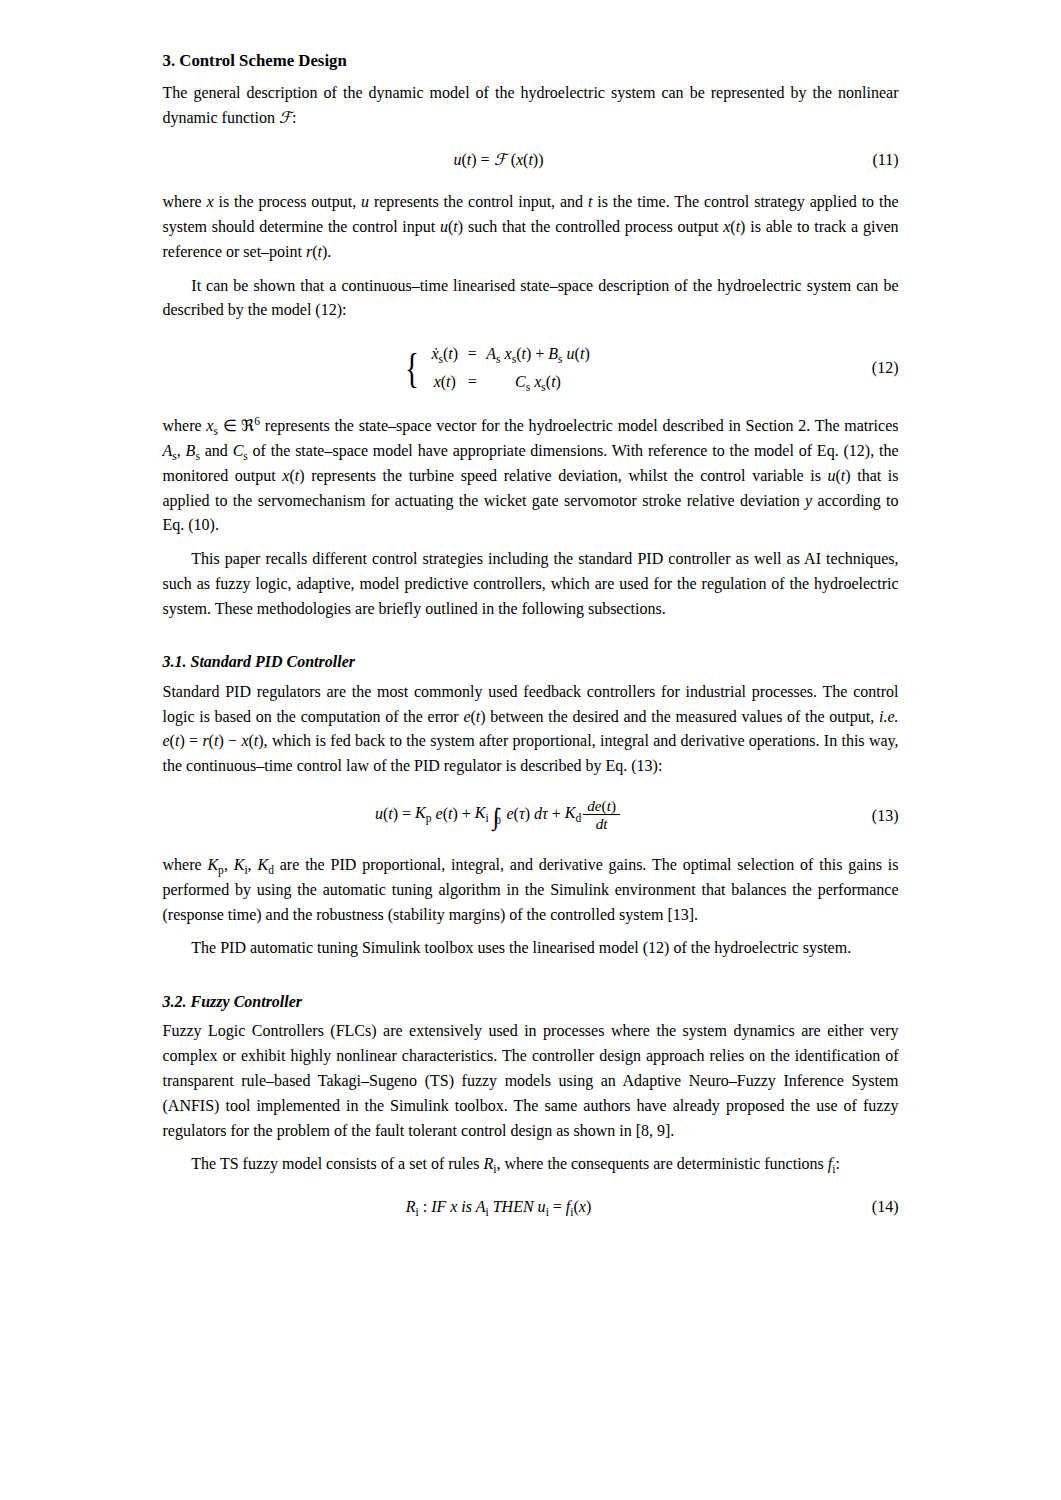3. Control Scheme Design
The general description of the dynamic model of the hydroelectric system can be represented by the nonlinear dynamic function ℱ:
u(t) = ℱ (x(t))
(11)
where x is the process output, u represents the control input, and t is the time. The control strategy applied to the system should determine the control input u(t) such that the controlled process output x(t) is able to track a given reference or set–point r(t).
It can be shown that a continuous–time linearised state–space description of the hydroelectric system can be described by the model (12):
{
| ẋ s ( t ) | = | A s x s ( t ) + B s u ( t ) |
| x ( t ) | = | C s x s ( t ) |
(12)
where xs ∈ ℜ6 represents the state–space vector for the hydroelectric model described in Section 2. The matrices As, Bs and Cs of the state–space model have appropriate dimensions. With reference to the model of Eq. (12), the monitored output x(t) represents the turbine speed relative deviation, whilst the control variable is u(t) that is applied to the servomechanism for actuating the wicket gate servomotor stroke relative deviation y according to Eq. (10).
This paper recalls different control strategies including the standard PID controller as well as AI techniques, such as fuzzy logic, adaptive, model predictive controllers, which are used for the regulation of the hydroelectric system. These methodologies are briefly outlined in the following subsections.
3.1. Standard PID Controller
Standard PID regulators are the most commonly used feedback controllers for industrial processes. The control logic is based on the computation of the error e(t) between the desired and the measured values of the output, i.e. e(t) = r(t) − x(t), which is fed back to the system after proportional, integral and derivative operations. In this way, the continuous–time control law of the PID regulator is described by Eq. (13):
u(t) = Kp e(t) + Ki ∫t 0 e(τ) dτ + Kd de(t) dt
(13)
where Kp, Ki, Kd are the PID proportional, integral, and derivative gains. The optimal selection of this gains is performed by using the automatic tuning algorithm in the Simulink environment that balances the performance (response time) and the robustness (stability margins) of the controlled system [13].
The PID automatic tuning Simulink toolbox uses the linearised model (12) of the hydroelectric system.
3.2. Fuzzy Controller
Fuzzy Logic Controllers (FLCs) are extensively used in processes where the system dynamics are either very complex or exhibit highly nonlinear characteristics. The controller design approach relies on the identification of transparent rule–based Takagi–Sugeno (TS) fuzzy models using an Adaptive Neuro–Fuzzy Inference System (ANFIS) tool implemented in the Simulink toolbox. The same authors have already proposed the use of fuzzy regulators for the problem of the fault tolerant control design as shown in [8, 9].
The TS fuzzy model consists of a set of rules Ri, where the consequents are deterministic functions fi:
Ri : IF x is Ai THEN ui = fi(x)
(14)